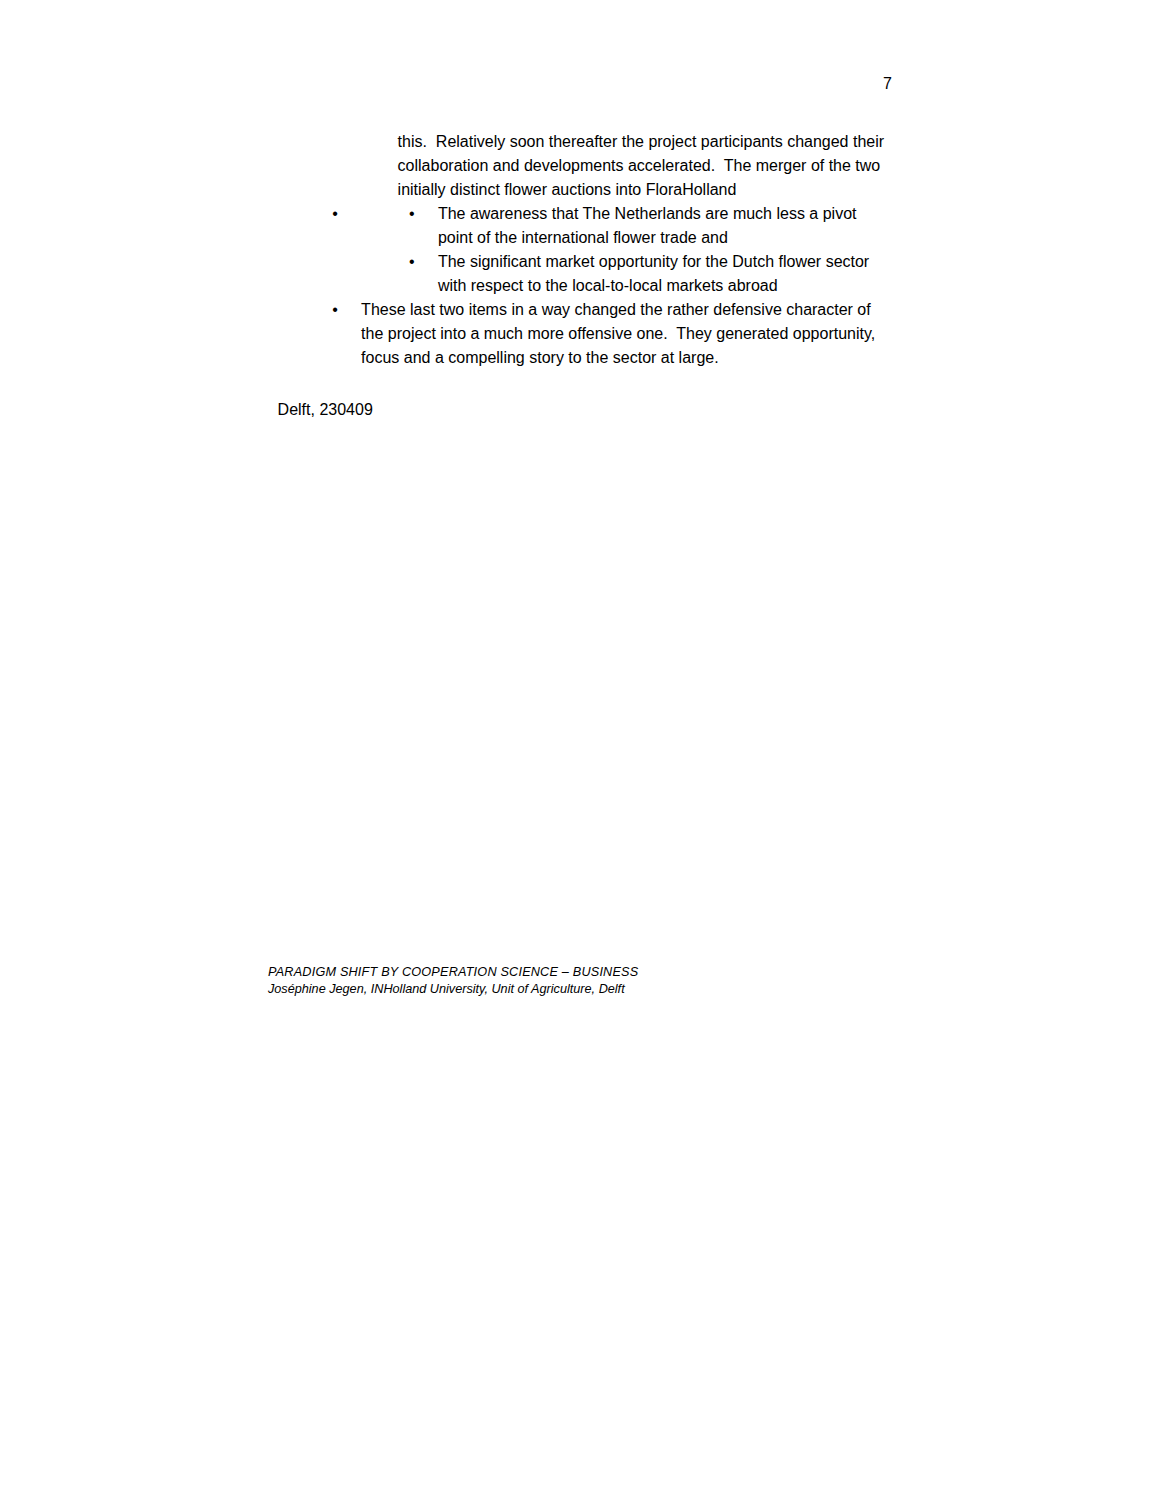7
this. Relatively soon thereafter the project participants changed their collaboration and developments accelerated. The merger of the two initially distinct flower auctions into FloraHolland
The awareness that The Netherlands are much less a pivot point of the international flower trade and
The significant market opportunity for the Dutch flower sector with respect to the local-to-local markets abroad
These last two items in a way changed the rather defensive character of the project into a much more offensive one. They generated opportunity, focus and a compelling story to the sector at large.
Delft, 230409
Paradigm shift by cooperation science – business
Joséphine Jegen, INHolland University, Unit of Agriculture, Delft